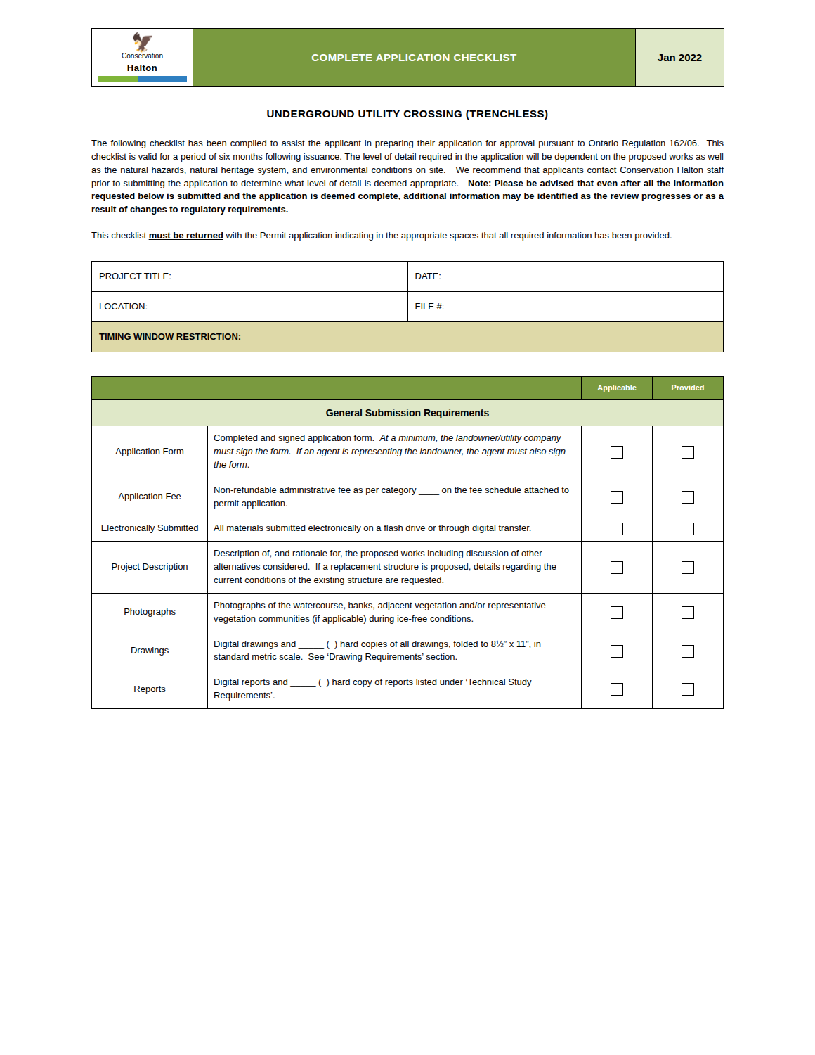🦅
Conservation Halton
COMPLETE APPLICATION CHECKLIST
Jan 2022
UNDERGROUND UTILITY CROSSING (TRENCHLESS)
The following checklist has been compiled to assist the applicant in preparing their application for approval pursuant to Ontario Regulation 162/06. This checklist is valid for a period of six months following issuance. The level of detail required in the application will be dependent on the proposed works as well as the natural hazards, natural heritage system, and environmental conditions on site. We recommend that applicants contact Conservation Halton staff prior to submitting the application to determine what level of detail is deemed appropriate. Note: Please be advised that even after all the information requested below is submitted and the application is deemed complete, additional information may be identified as the review progresses or as a result of changes to regulatory requirements.
This checklist must be returned with the Permit application indicating in the appropriate spaces that all required information has been provided.
| PROJECT TITLE: | DATE: |
| LOCATION: | FILE #: |
| TIMING WINDOW RESTRICTION: |
| | Applicable | Provided |
| --- | --- | --- |
| General Submission Requirements |
| Application Form | Completed and signed application form. At a minimum, the landowner/utility company must sign the form. If an agent is representing the landowner, the agent must also sign the form . | | |
| Application Fee | Non-refundable administrative fee as per category ____ on the fee schedule attached to permit application. | | |
| Electronically Submitted | All materials submitted electronically on a flash drive or through digital transfer. | | |
| Project Description | Description of, and rationale for, the proposed works including discussion of other alternatives considered. If a replacement structure is proposed, details regarding the current conditions of the existing structure are requested. | | |
| Photographs | Photographs of the watercourse, banks, adjacent vegetation and/or representative vegetation communities (if applicable) during ice-free conditions. | | |
| Drawings | Digital drawings and _____ ( ) hard copies of all drawings, folded to 8½” x 11”, in standard metric scale. See ‘Drawing Requirements’ section. | | |
| Reports | Digital reports and _____ ( ) hard copy of reports listed under ‘Technical Study Requirements’. | | |